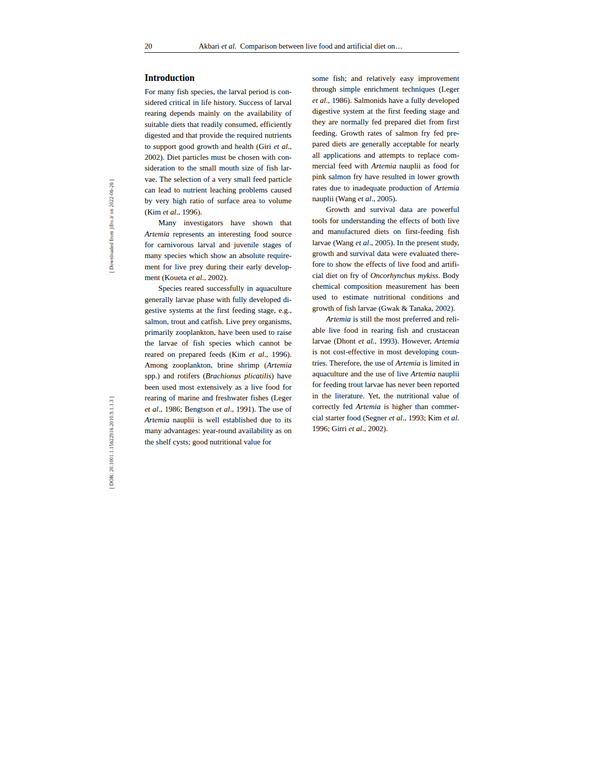[ Downloaded from jifro.ir on 2022-06-26 ] [ DOR: 20.1001.1.15622916.2010.9.1.1.3 ]
20
Akbari et al. Comparison between live food and artificial diet on…
Introduction
For many fish species, the larval period is considered critical in life history. Success of larval rearing depends mainly on the availability of suitable diets that readily consumed, efficiently digested and that provide the required nutrients to support good growth and health (Giri et al., 2002). Diet particles must be chosen with consideration to the small mouth size of fish larvae. The selection of a very small feed particle can lead to nutrient leaching problems caused by very high ratio of surface area to volume (Kim et al., 1996).
Many investigators have shown that Artemia represents an interesting food source for carnivorous larval and juvenile stages of many species which show an absolute requirement for live prey during their early development (Koueta et al., 2002).
Species reared successfully in aquaculture generally larvae phase with fully developed digestive systems at the first feeding stage, e.g., salmon, trout and catfish. Live prey organisms, primarily zooplankton, have been used to raise the larvae of fish species which cannot be reared on prepared feeds (Kim et al., 1996). Among zooplankton, brine shrimp (Artemia spp.) and rotifers (Brachionus plicatilis) have been used most extensively as a live food for rearing of marine and freshwater fishes (Leger et al., 1986; Bengtson et al., 1991). The use of Artemia nauplii is well established due to its many advantages: year-round availability as on the shelf cysts; good nutritional value for
some fish; and relatively easy improvement through simple enrichment techniques (Leger et al., 1986). Salmonids have a fully developed digestive system at the first feeding stage and they are normally fed prepared diet from first feeding. Growth rates of salmon fry fed prepared diets are generally acceptable for nearly all applications and attempts to replace commercial feed with Artemia nauplii as food for pink salmon fry have resulted in lower growth rates due to inadequate production of Artemia nauplii (Wang et al., 2005).
Growth and survival data are powerful tools for understanding the effects of both live and manufactured diets on first-feeding fish larvae (Wang et al., 2005). In the present study, growth and survival data were evaluated therefore to show the effects of live food and artificial diet on fry of Oncorhynchus mykiss. Body chemical composition measurement has been used to estimate nutritional conditions and growth of fish larvae (Gwak & Tanaka, 2002).
Artemia is still the most preferred and reliable live food in rearing fish and crustacean larvae (Dhont et al., 1993). However, Artemia is not cost-effective in most developing countries. Therefore, the use of Artemia is limited in aquaculture and the use of live Artemia nauplii for feeding trout larvae has never been reported in the literature. Yet, the nutritional value of correctly fed Artemia is higher than commercial starter food (Segner et al., 1993; Kim et al. 1996; Girri et al., 2002).